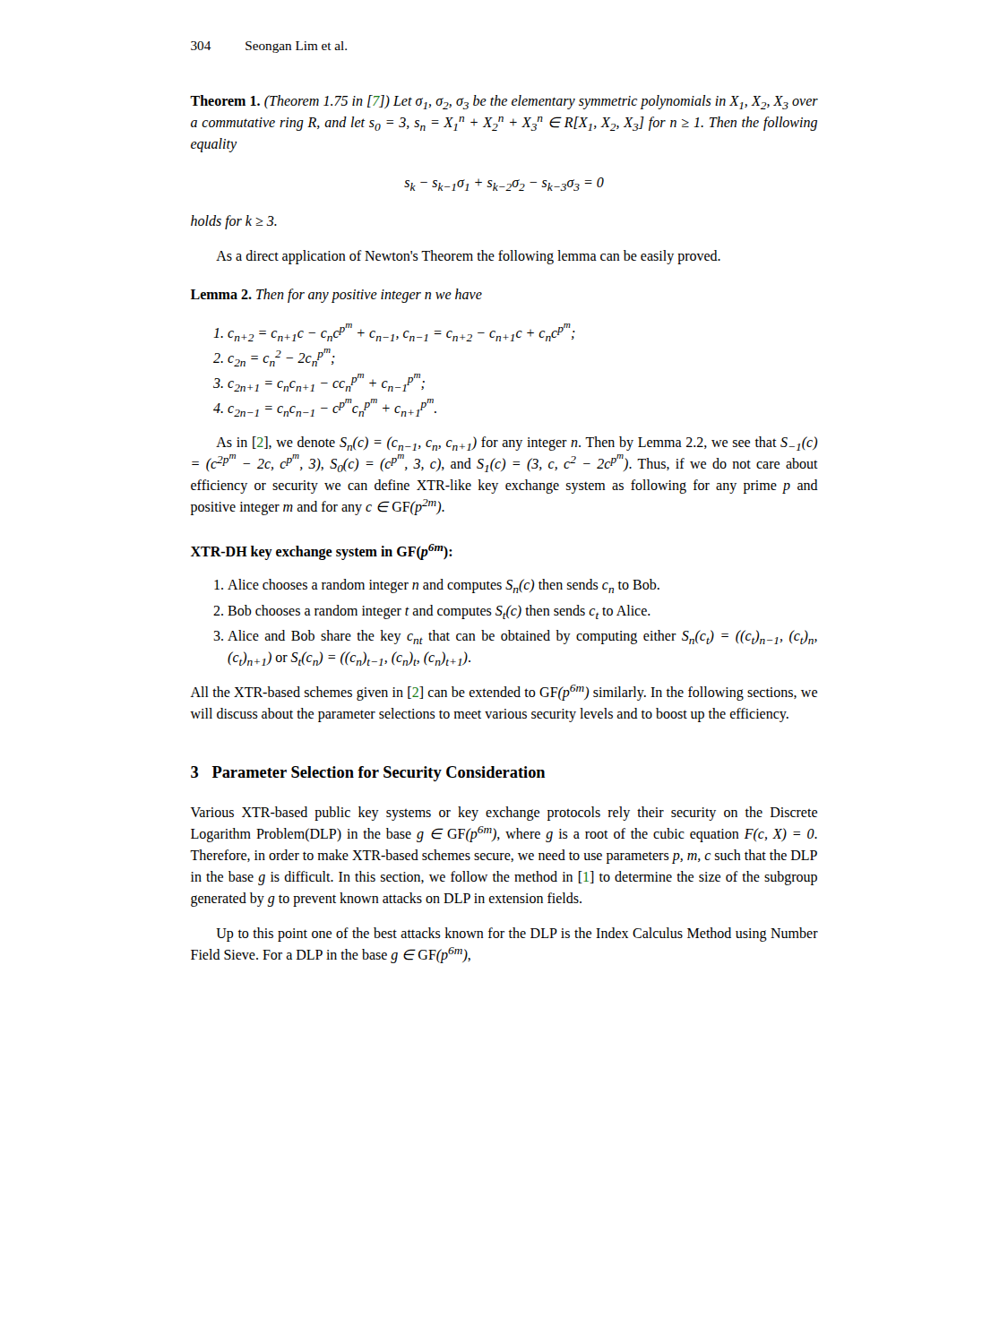304 Seongan Lim et al.
Theorem 1. (Theorem 1.75 in [7]) Let σ1, σ2, σ3 be the elementary symmetric polynomials in X1, X2, X3 over a commutative ring R, and let s0 = 3, sn = X1n + X2n + X3n ∈ R[X1, X2, X3] for n ≥ 1. Then the following equality
sk − sk−1σ1 + sk−2σ2 − sk−3σ3 = 0
holds for k ≥ 3.
As a direct application of Newton's Theorem the following lemma can be easily proved.
Lemma 2. Then for any positive integer n we have
cn+2 = cn+1c − cncpm + cn−1, cn−1 = cn+2 − cn+1c + cncpm;
c2n = cn2 − 2cnpm;
c2n+1 = cncn+1 − ccnpm + cn−1pm;
c2n−1 = cncn−1 − cpmcnpm + cn+1pm.
As in [2], we denote Sn(c) = (cn−1, cn, cn+1) for any integer n. Then by Lemma 2.2, we see that S−1(c) = (c2pm − 2c, cpm, 3), S0(c) = (cpm, 3, c), and S1(c) = (3, c, c2 − 2cpm). Thus, if we do not care about efficiency or security we can define XTR-like key exchange system as following for any prime p and positive integer m and for any c ∈ GF(p2m).
XTR-DH key exchange system in GF(p6m):
Alice chooses a random integer n and computes Sn(c) then sends cn to Bob.
Bob chooses a random integer t and computes St(c) then sends ct to Alice.
Alice and Bob share the key cnt that can be obtained by computing either Sn(ct) = ((ct)n−1, (ct)n, (ct)n+1) or St(cn) = ((cn)t−1, (cn)t, (cn)t+1).
All the XTR-based schemes given in [2] can be extended to GF(p6m) similarly. In the following sections, we will discuss about the parameter selections to meet various security levels and to boost up the efficiency.
3 Parameter Selection for Security Consideration
Various XTR-based public key systems or key exchange protocols rely their security on the Discrete Logarithm Problem(DLP) in the base g ∈ GF(p6m), where g is a root of the cubic equation F(c, X) = 0. Therefore, in order to make XTR-based schemes secure, we need to use parameters p, m, c such that the DLP in the base g is difficult. In this section, we follow the method in [1] to determine the size of the subgroup generated by g to prevent known attacks on DLP in extension fields.
Up to this point one of the best attacks known for the DLP is the Index Calculus Method using Number Field Sieve. For a DLP in the base g ∈ GF(p6m),